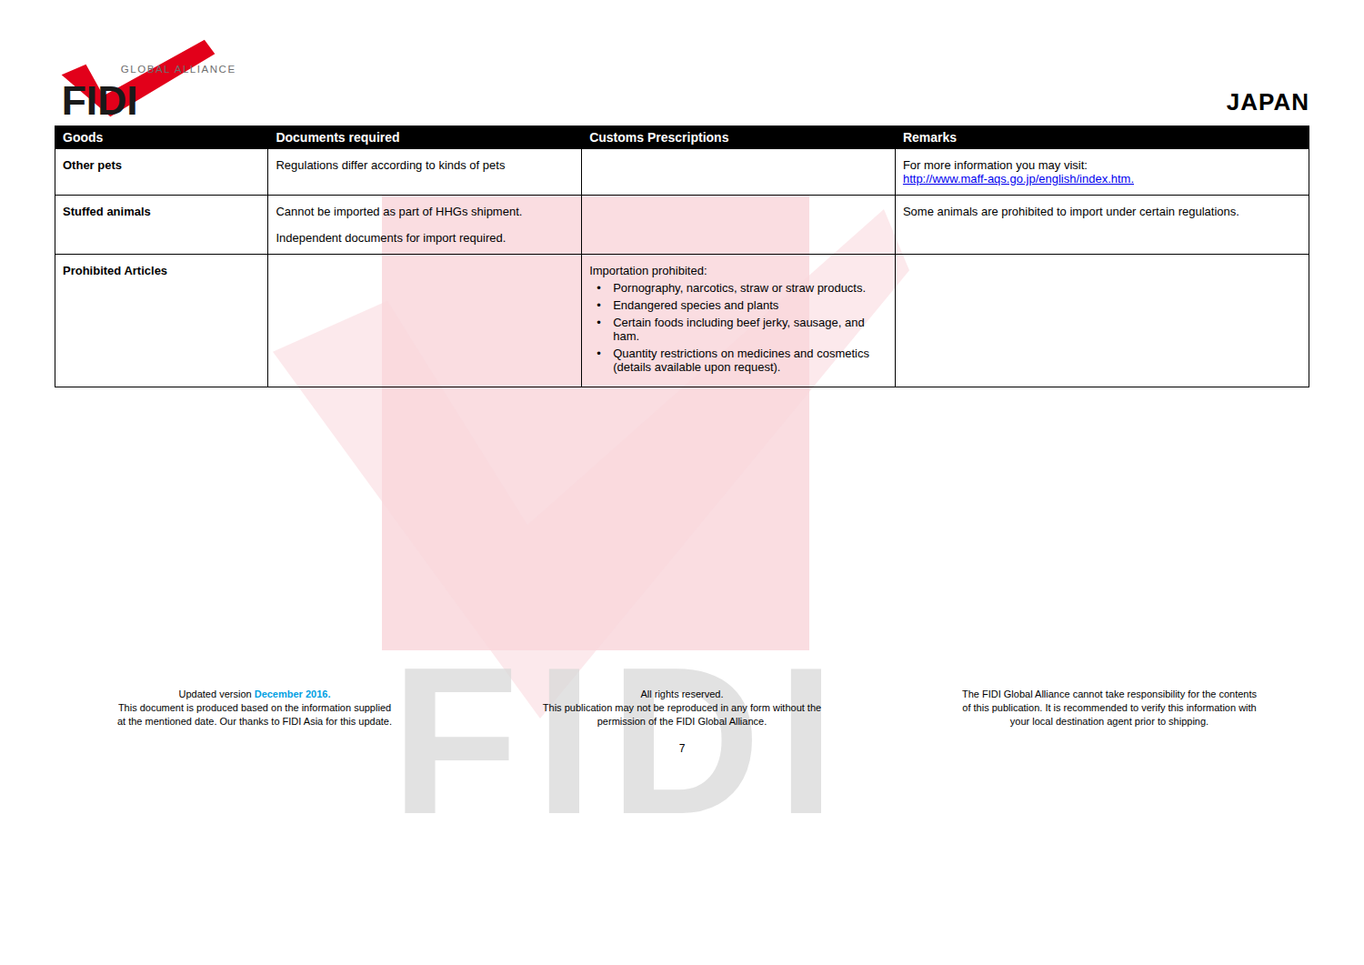FIDI
GLOBAL ALLIANCE FIDI
JAPAN
| Goods | Documents required | Customs Prescriptions | Remarks |
| --- | --- | --- | --- |
| Other pets | Regulations differ according to kinds of pets | | For more information you may visit: http://www.maff-aqs.go.jp/english/index.htm. |
| Stuffed animals | Cannot be imported as part of HHGs shipment. Independent documents for import required. | | Some animals are prohibited to import under certain regulations. |
| Prohibited Articles | | Importation prohibited: Pornography, narcotics, straw or straw products. Endangered species and plants Certain foods including beef jerky, sausage, and ham. Quantity restrictions on medicines and cosmetics (details available upon request). | |
Updated version December 2016.
This document is produced based on the information supplied
at the mentioned date. Our thanks to FIDI Asia for this update.
All rights reserved.
This publication may not be reproduced in any form without the
permission of the FIDI Global Alliance.
The FIDI Global Alliance cannot take responsibility for the contents
of this publication. It is recommended to verify this information with
your local destination agent prior to shipping.
7